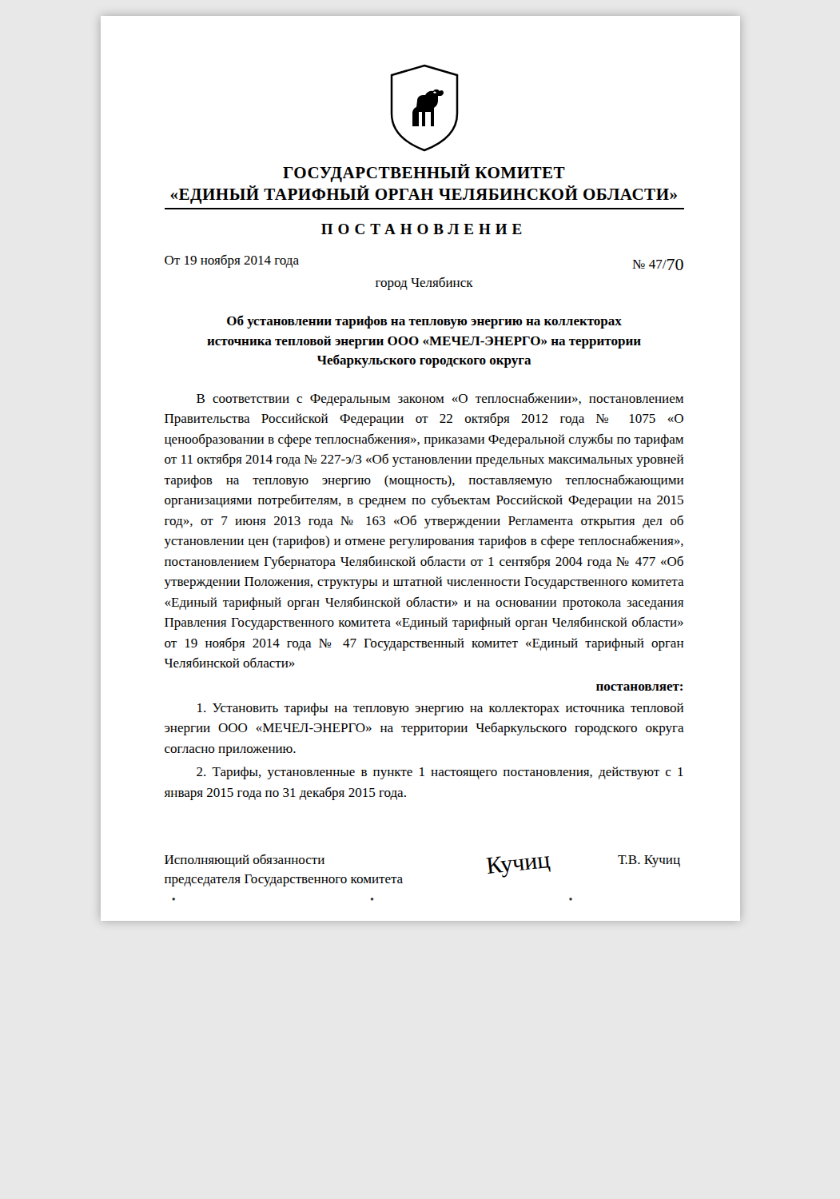ГОСУДАРСТВЕННЫЙ КОМИТЕТ
«ЕДИНЫЙ ТАРИФНЫЙ ОРГАН ЧЕЛЯБИНСКОЙ ОБЛАСТИ»
ПОСТАНОВЛЕНИЕ
От 19 ноября 2014 года № 47/70
город Челябинск
Об установлении тарифов на тепловую энергию на коллекторах
источника тепловой энергии ООО «МЕЧЕЛ-ЭНЕРГО» на территории
Чебаркульского городского округа
В соответствии с Федеральным законом «О теплоснабжении», постановлением Правительства Российской Федерации от 22 октября 2012 года № 1075 «О ценообразовании в сфере теплоснабжения», приказами Федеральной службы по тарифам от 11 октября 2014 года № 227-э/3 «Об установлении предельных максимальных уровней тарифов на тепловую энергию (мощность), поставляемую теплоснабжающими организациями потребителям, в среднем по субъектам Российской Федерации на 2015 год», от 7 июня 2013 года № 163 «Об утверждении Регламента открытия дел об установлении цен (тарифов) и отмене регулирования тарифов в сфере теплоснабжения», постановлением Губернатора Челябинской области от 1 сентября 2004 года № 477 «Об утверждении Положения, структуры и штатной численности Государственного комитета «Единый тарифный орган Челябинской области» и на основании протокола заседания Правления Государственного комитета «Единый тарифный орган Челябинской области» от 19 ноября 2014 года № 47 Государственный комитет «Единый тарифный орган Челябинской области»
постановляет:
Установить тарифы на тепловую энергию на коллекторах источника тепловой энергии ООО «МЕЧЕЛ-ЭНЕРГО» на территории Чебаркульского городского округа согласно приложению.
Тарифы, установленные в пункте 1 настоящего постановления, действуют с 1 января 2015 года по 31 декабря 2015 года.
Исполняющий обязанности
председателя Государственного комитета Кучиц Т.В. Кучиц
• • •